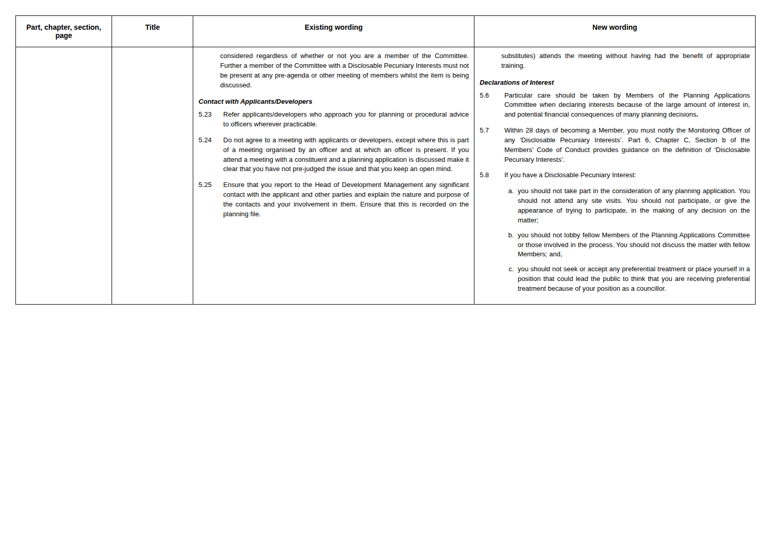| Part, chapter, section, page | Title | Existing wording | New wording |
| --- | --- | --- | --- |
| | | considered regardless of whether or not you are a member of the Committee. Further a member of the Committee with a Disclosable Pecuniary Interests must not be present at any pre-agenda or other meeting of members whilst the item is being discussed. Contact with Applicants/Developers 5.23 Refer applicants/developers who approach you for planning or procedural advice to officers wherever practicable. 5.24 Do not agree to a meeting with applicants or developers, except where this is part of a meeting organised by an officer and at which an officer is present. If you attend a meeting with a constituent and a planning application is discussed make it clear that you have not pre-judged the issue and that you keep an open mind. 5.25 Ensure that you report to the Head of Development Management any significant contact with the applicant and other parties and explain the nature and purpose of the contacts and your involvement in them. Ensure that this is recorded on the planning file. | substitutes) attends the meeting without having had the benefit of appropriate training. Declarations of Interest 5.6 Particular care should be taken by Members of the Planning Applications Committee when declaring interests because of the large amount of interest in, and potential financial consequences of many planning decisions . 5.7 Within 28 days of becoming a Member, you must notify the Monitoring Officer of any ‘Disclosable Pecuniary Interests’. Part 6, Chapter C, Section b of the Members’ Code of Conduct provides guidance on the definition of ‘Disclosable Pecuniary Interests’. 5.8 If you have a Disclosable Pecuniary Interest: you should not take part in the consideration of any planning application. You should not attend any site visits. You should not participate, or give the appearance of trying to participate, in the making of any decision on the matter; you should not lobby fellow Members of the Planning Applications Committee or those involved in the process. You should not discuss the matter with fellow Members; and, you should not seek or accept any preferential treatment or place yourself in a position that could lead the public to think that you are receiving preferential treatment because of your position as a councillor. |